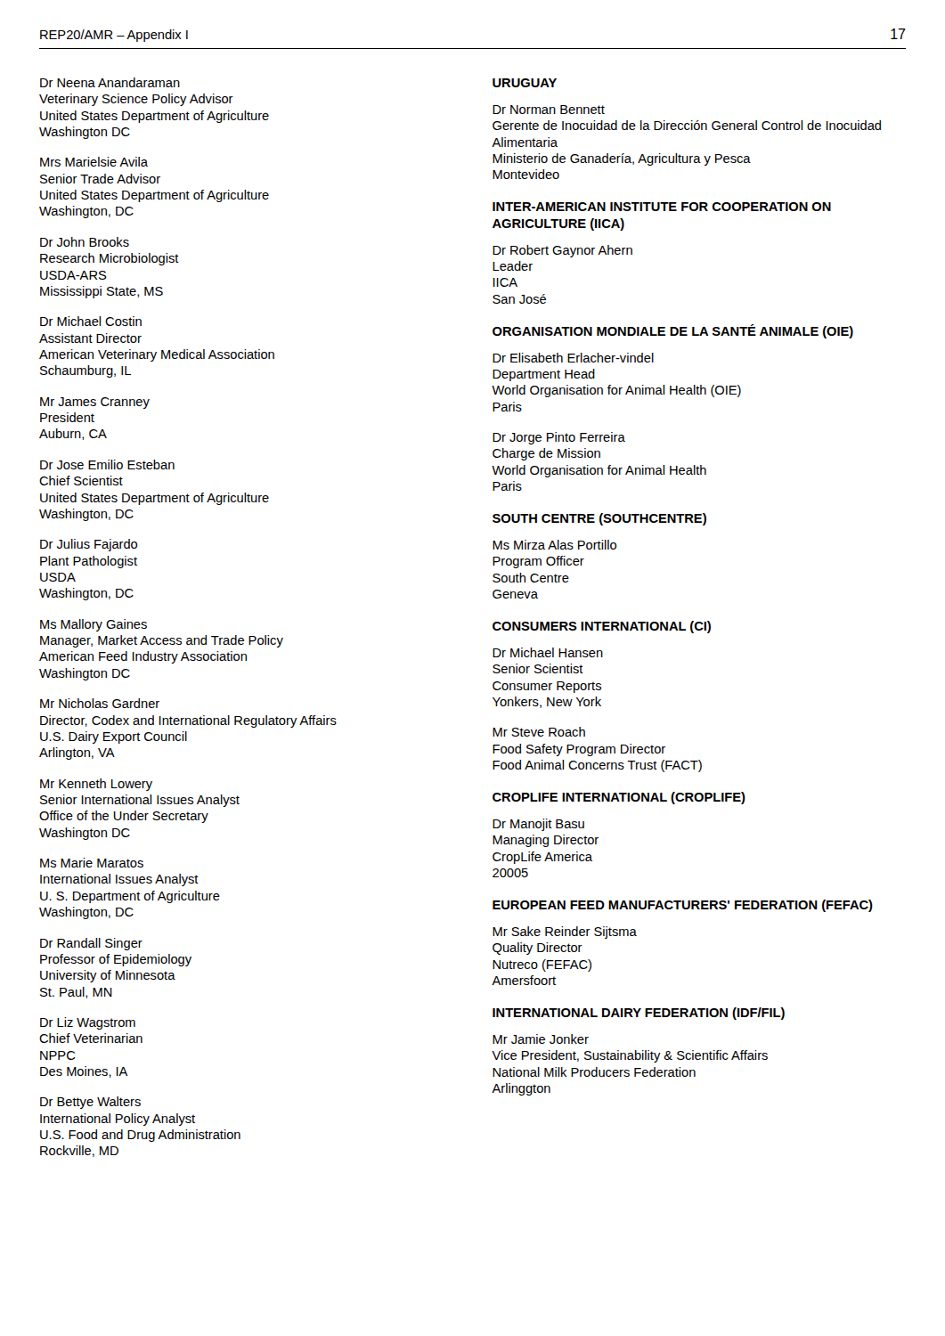REP20/AMR – Appendix I 17
Dr Neena Anandaraman
Veterinary Science Policy Advisor
United States Department of Agriculture
Washington DC
Mrs Marielsie Avila
Senior Trade Advisor
United States Department of Agriculture
Washington, DC
Dr John Brooks
Research Microbiologist
USDA-ARS
Mississippi State, MS
Dr Michael Costin
Assistant Director
American Veterinary Medical Association
Schaumburg, IL
Mr James Cranney
President
Auburn, CA
Dr Jose Emilio Esteban
Chief Scientist
United States Department of Agriculture
Washington, DC
Dr Julius Fajardo
Plant Pathologist
USDA
Washington, DC
Ms Mallory Gaines
Manager, Market Access and Trade Policy
American Feed Industry Association
Washington DC
Mr Nicholas Gardner
Director, Codex and International Regulatory Affairs
U.S. Dairy Export Council
Arlington, VA
Mr Kenneth Lowery
Senior International Issues Analyst
Office of the Under Secretary
Washington DC
Ms Marie Maratos
International Issues Analyst
U. S. Department of Agriculture
Washington, DC
Dr Randall Singer
Professor of Epidemiology
University of Minnesota
St. Paul, MN
Dr Liz Wagstrom
Chief Veterinarian
NPPC
Des Moines, IA
Dr Bettye Walters
International Policy Analyst
U.S. Food and Drug Administration
Rockville, MD
Uruguay
Dr Norman Bennett
Gerente de Inocuidad de la Dirección General Control de Inocuidad Alimentaria
Ministerio de Ganadería, Agricultura y Pesca
Montevideo
Inter-American Institute for Cooperation on Agriculture (IICA)
Dr Robert Gaynor Ahern
Leader
IICA
San José
Organisation Mondiale de la Santé Animale (OIE)
Dr Elisabeth Erlacher-vindel
Department Head
World Organisation for Animal Health (OIE)
Paris
Dr Jorge Pinto Ferreira
Charge de Mission
World Organisation for Animal Health
Paris
South Centre (SouthCentre)
Ms Mirza Alas Portillo
Program Officer
South Centre
Geneva
Consumers International (CI)
Dr Michael Hansen
Senior Scientist
Consumer Reports
Yonkers, New York
Mr Steve Roach
Food Safety Program Director
Food Animal Concerns Trust (FACT)
CropLife International (CropLife)
Dr Manojit Basu
Managing Director
CropLife America
20005
European Feed Manufacturers' Federation (FEFAC)
Mr Sake Reinder Sijtsma
Quality Director
Nutreco (FEFAC)
Amersfoort
International Dairy Federation (IDF/FIL)
Mr Jamie Jonker
Vice President, Sustainability & Scientific Affairs
National Milk Producers Federation
Arlinggton